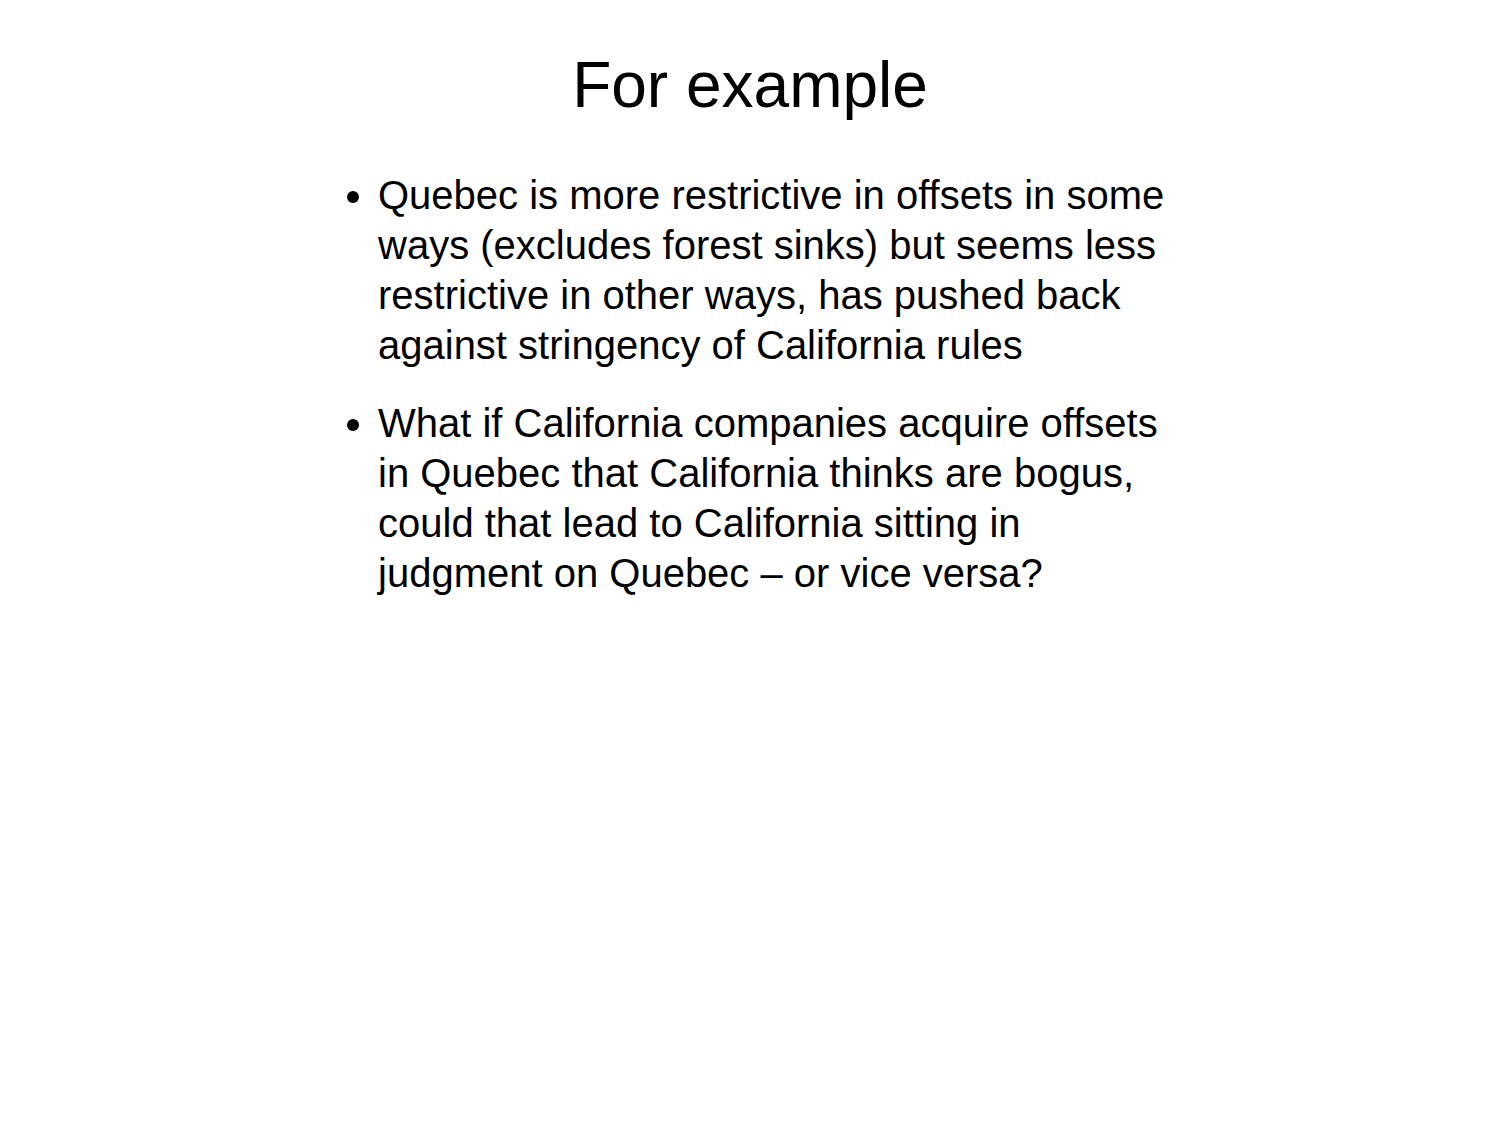For example
Quebec is more restrictive in offsets in some ways (excludes forest sinks) but seems less restrictive in other ways, has pushed back against stringency of California rules
What if California companies acquire offsets in Quebec that California thinks are bogus, could that lead to California sitting in judgment on Quebec – or vice versa?